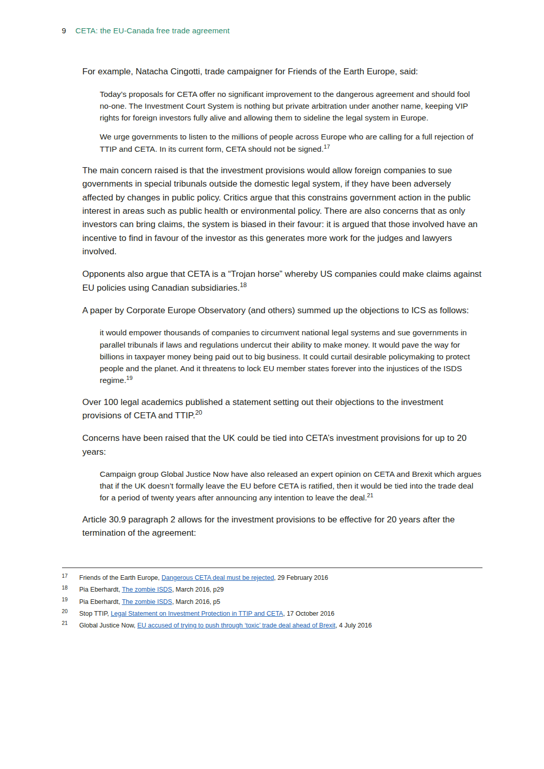9 CETA: the EU-Canada free trade agreement
For example, Natacha Cingotti, trade campaigner for Friends of the Earth Europe, said:
Today’s proposals for CETA offer no significant improvement to the dangerous agreement and should fool no-one. The Investment Court System is nothing but private arbitration under another name, keeping VIP rights for foreign investors fully alive and allowing them to sideline the legal system in Europe.
We urge governments to listen to the millions of people across Europe who are calling for a full rejection of TTIP and CETA. In its current form, CETA should not be signed.17
The main concern raised is that the investment provisions would allow foreign companies to sue governments in special tribunals outside the domestic legal system, if they have been adversely affected by changes in public policy. Critics argue that this constrains government action in the public interest in areas such as public health or environmental policy. There are also concerns that as only investors can bring claims, the system is biased in their favour: it is argued that those involved have an incentive to find in favour of the investor as this generates more work for the judges and lawyers involved.
Opponents also argue that CETA is a “Trojan horse” whereby US companies could make claims against EU policies using Canadian subsidiaries.18
A paper by Corporate Europe Observatory (and others) summed up the objections to ICS as follows:
it would empower thousands of companies to circumvent national legal systems and sue governments in parallel tribunals if laws and regulations undercut their ability to make money. It would pave the way for billions in taxpayer money being paid out to big business. It could curtail desirable policymaking to protect people and the planet. And it threatens to lock EU member states forever into the injustices of the ISDS regime.19
Over 100 legal academics published a statement setting out their objections to the investment provisions of CETA and TTIP.20
Concerns have been raised that the UK could be tied into CETA’s investment provisions for up to 20 years:
Campaign group Global Justice Now have also released an expert opinion on CETA and Brexit which argues that if the UK doesn’t formally leave the EU before CETA is ratified, then it would be tied into the trade deal for a period of twenty years after announcing any intention to leave the deal.21
Article 30.9 paragraph 2 allows for the investment provisions to be effective for 20 years after the termination of the agreement:
17 Friends of the Earth Europe, Dangerous CETA deal must be rejected, 29 February 2016
18 Pia Eberhardt, The zombie ISDS, March 2016, p29
19 Pia Eberhardt, The zombie ISDS, March 2016, p5
20 Stop TTIP, Legal Statement on Investment Protection in TTIP and CETA, 17 October 2016
21 Global Justice Now, EU accused of trying to push through ‘toxic’ trade deal ahead of Brexit, 4 July 2016